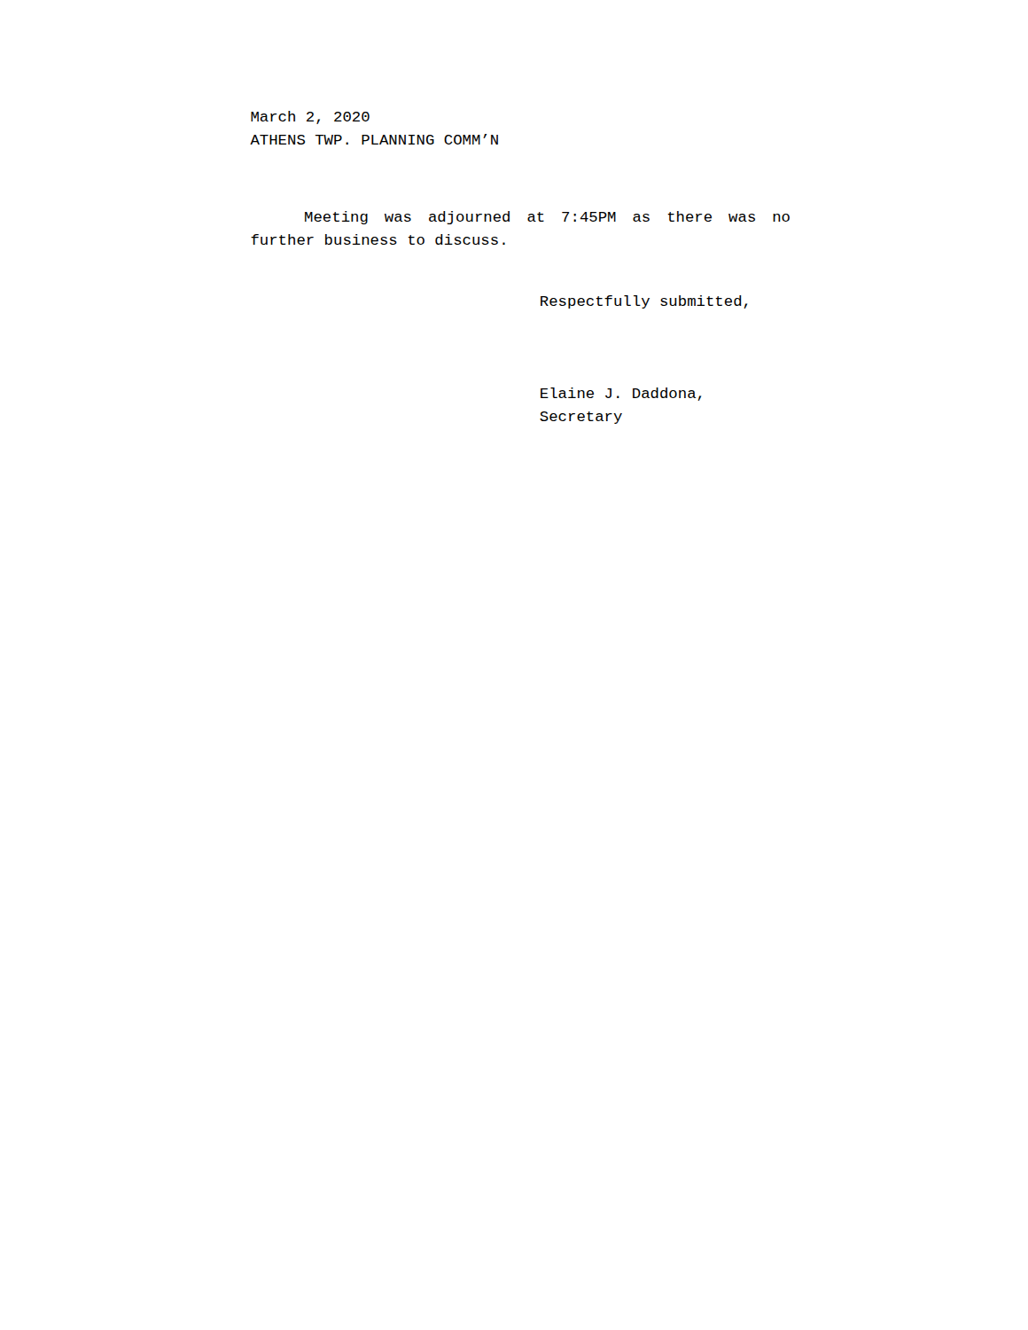March 2, 2020 ATHENS TWP. PLANNING COMM’N
Meeting was adjourned at 7:45PM as there was no further business to discuss.
Respectfully submitted,
Elaine J. Daddona, Secretary